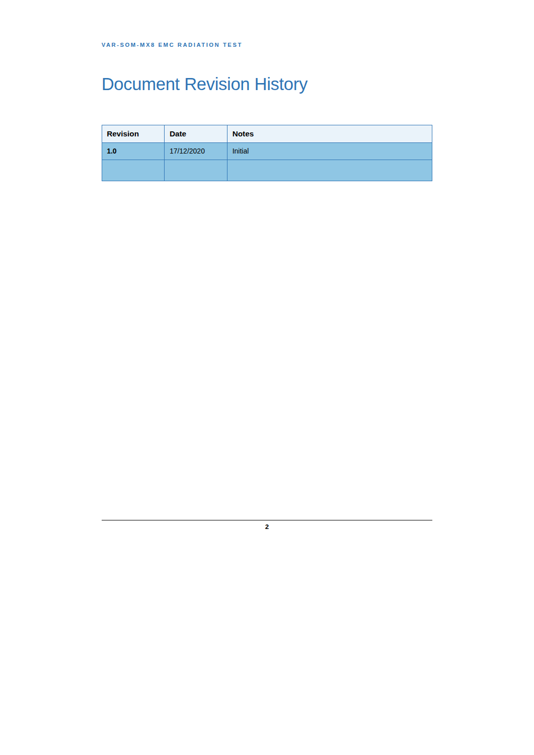VAR-SOM-MX8 EMC Radiation Test
Document Revision History
| Revision | Date | Notes |
| --- | --- | --- |
| 1.0 | 17/12/2020 | Initial |
2